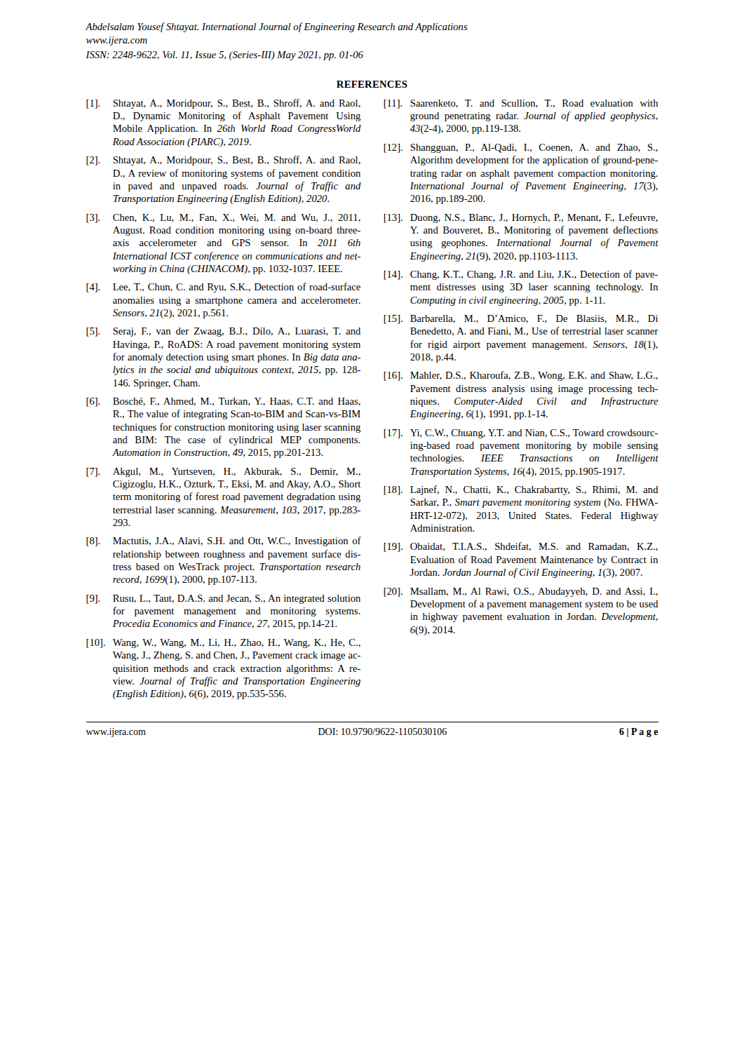Abdelsalam Yousef Shtayat. International Journal of Engineering Research and Applications www.ijera.com
ISSN: 2248-9622, Vol. 11, Issue 5, (Series-III) May 2021, pp. 01-06
REFERENCES
Shtayat, A., Moridpour, S., Best, B., Shroff, A. and Raol, D., Dynamic Monitoring of Asphalt Pavement Using Mobile Application. In 26th World Road CongressWorld Road Association (PIARC), 2019.
Shtayat, A., Moridpour, S., Best, B., Shroff, A. and Raol, D., A review of monitoring systems of pavement condition in paved and unpaved roads. Journal of Traffic and Transportation Engineering (English Edition), 2020.
Chen, K., Lu, M., Fan, X., Wei, M. and Wu, J., 2011, August. Road condition monitoring using on-board three-axis accelerometer and GPS sensor. In 2011 6th International ICST conference on communications and networking in China (CHINACOM), pp. 1032-1037. IEEE.
Lee, T., Chun, C. and Ryu, S.K., Detection of road-surface anomalies using a smartphone camera and accelerometer. Sensors, 21(2), 2021, p.561.
Seraj, F., van der Zwaag, B.J., Dilo, A., Luarasi, T. and Havinga, P., RoADS: A road pavement monitoring system for anomaly detection using smart phones. In Big data analytics in the social and ubiquitous context, 2015, pp. 128-146. Springer, Cham.
Bosché, F., Ahmed, M., Turkan, Y., Haas, C.T. and Haas, R., The value of integrating Scan-to-BIM and Scan-vs-BIM techniques for construction monitoring using laser scanning and BIM: The case of cylindrical MEP components. Automation in Construction, 49, 2015, pp.201-213.
Akgul, M., Yurtseven, H., Akburak, S., Demir, M., Cigizoglu, H.K., Ozturk, T., Eksi, M. and Akay, A.O., Short term monitoring of forest road pavement degradation using terrestrial laser scanning. Measurement, 103, 2017, pp.283-293.
Mactutis, J.A., Alavi, S.H. and Ott, W.C., Investigation of relationship between roughness and pavement surface distress based on WesTrack project. Transportation research record, 1699(1), 2000, pp.107-113.
Rusu, L., Taut, D.A.S. and Jecan, S., An integrated solution for pavement management and monitoring systems. Procedia Economics and Finance, 27, 2015, pp.14-21.
Wang, W., Wang, M., Li, H., Zhao, H., Wang, K., He, C., Wang, J., Zheng, S. and Chen, J., Pavement crack image acquisition methods and crack extraction algorithms: A review. Journal of Traffic and Transportation Engineering (English Edition), 6(6), 2019, pp.535-556.
Saarenketo, T. and Scullion, T., Road evaluation with ground penetrating radar. Journal of applied geophysics, 43(2-4), 2000, pp.119-138.
Shangguan, P., Al-Qadi, I., Coenen, A. and Zhao, S., Algorithm development for the application of ground-penetrating radar on asphalt pavement compaction monitoring. International Journal of Pavement Engineering, 17(3), 2016, pp.189-200.
Duong, N.S., Blanc, J., Hornych, P., Menant, F., Lefeuvre, Y. and Bouveret, B., Monitoring of pavement deflections using geophones. International Journal of Pavement Engineering, 21(9), 2020, pp.1103-1113.
Chang, K.T., Chang, J.R. and Liu, J.K., Detection of pavement distresses using 3D laser scanning technology. In Computing in civil engineering, 2005, pp. 1-11.
Barbarella, M., D’Amico, F., De Blasiis, M.R., Di Benedetto, A. and Fiani, M., Use of terrestrial laser scanner for rigid airport pavement management. Sensors, 18(1), 2018, p.44.
Mahler, D.S., Kharoufa, Z.B., Wong, E.K. and Shaw, L.G., Pavement distress analysis using image processing techniques. Computer‐Aided Civil and Infrastructure Engineering, 6(1), 1991, pp.1-14.
Yi, C.W., Chuang, Y.T. and Nian, C.S., Toward crowdsourcing-based road pavement monitoring by mobile sensing technologies. IEEE Transactions on Intelligent Transportation Systems, 16(4), 2015, pp.1905-1917.
Lajnef, N., Chatti, K., Chakrabartty, S., Rhimi, M. and Sarkar, P., Smart pavement monitoring system (No. FHWA-HRT-12-072), 2013, United States. Federal Highway Administration.
Obaidat, T.I.A.S., Shdeifat, M.S. and Ramadan, K.Z., Evaluation of Road Pavement Maintenance by Contract in Jordan. Jordan Journal of Civil Engineering, 1(3), 2007.
Msallam, M., Al Rawi, O.S., Abudayyeh, D. and Assi, I., Development of a pavement management system to be used in highway pavement evaluation in Jordan. Development, 6(9), 2014.
www.ijera.com DOI: 10.9790/9622-1105030106 6 | P a g e